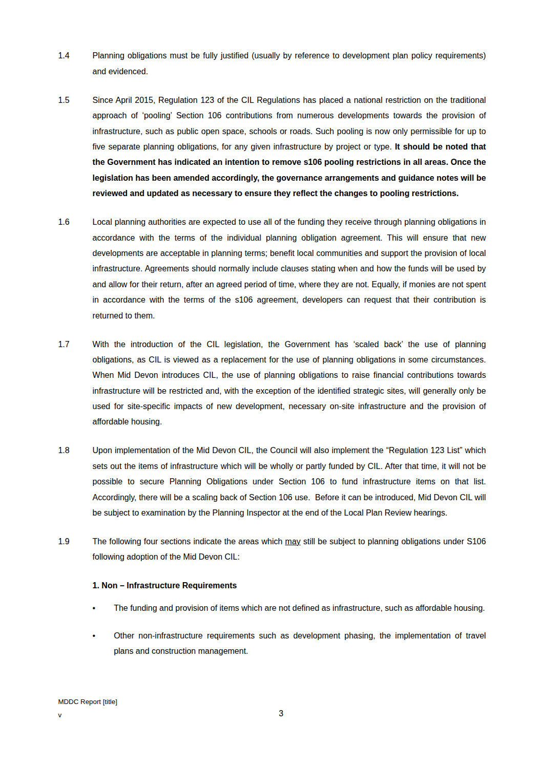1.4
Planning obligations must be fully justified (usually by reference to development plan policy requirements) and evidenced.
1.5
Since April 2015, Regulation 123 of the CIL Regulations has placed a national restriction on the traditional approach of ‘pooling’ Section 106 contributions from numerous developments towards the provision of infrastructure, such as public open space, schools or roads. Such pooling is now only permissible for up to five separate planning obligations, for any given infrastructure by project or type. It should be noted that the Government has indicated an intention to remove s106 pooling restrictions in all areas. Once the legislation has been amended accordingly, the governance arrangements and guidance notes will be reviewed and updated as necessary to ensure they reflect the changes to pooling restrictions.
1.6
Local planning authorities are expected to use all of the funding they receive through planning obligations in accordance with the terms of the individual planning obligation agreement. This will ensure that new developments are acceptable in planning terms; benefit local communities and support the provision of local infrastructure. Agreements should normally include clauses stating when and how the funds will be used by and allow for their return, after an agreed period of time, where they are not. Equally, if monies are not spent in accordance with the terms of the s106 agreement, developers can request that their contribution is returned to them.
1.7
With the introduction of the CIL legislation, the Government has ‘scaled back’ the use of planning obligations, as CIL is viewed as a replacement for the use of planning obligations in some circumstances. When Mid Devon introduces CIL, the use of planning obligations to raise financial contributions towards infrastructure will be restricted and, with the exception of the identified strategic sites, will generally only be used for site-specific impacts of new development, necessary on-site infrastructure and the provision of affordable housing.
1.8
Upon implementation of the Mid Devon CIL, the Council will also implement the “Regulation 123 List” which sets out the items of infrastructure which will be wholly or partly funded by CIL. After that time, it will not be possible to secure Planning Obligations under Section 106 to fund infrastructure items on that list. Accordingly, there will be a scaling back of Section 106 use. Before it can be introduced, Mid Devon CIL will be subject to examination by the Planning Inspector at the end of the Local Plan Review hearings.
1.9
The following four sections indicate the areas which may still be subject to planning obligations under S106 following adoption of the Mid Devon CIL:
1. Non – Infrastructure Requirements
•The funding and provision of items which are not defined as infrastructure, such as affordable housing.
•Other non-infrastructure requirements such as development phasing, the implementation of travel plans and construction management.
MDDC Report [title]
v
3